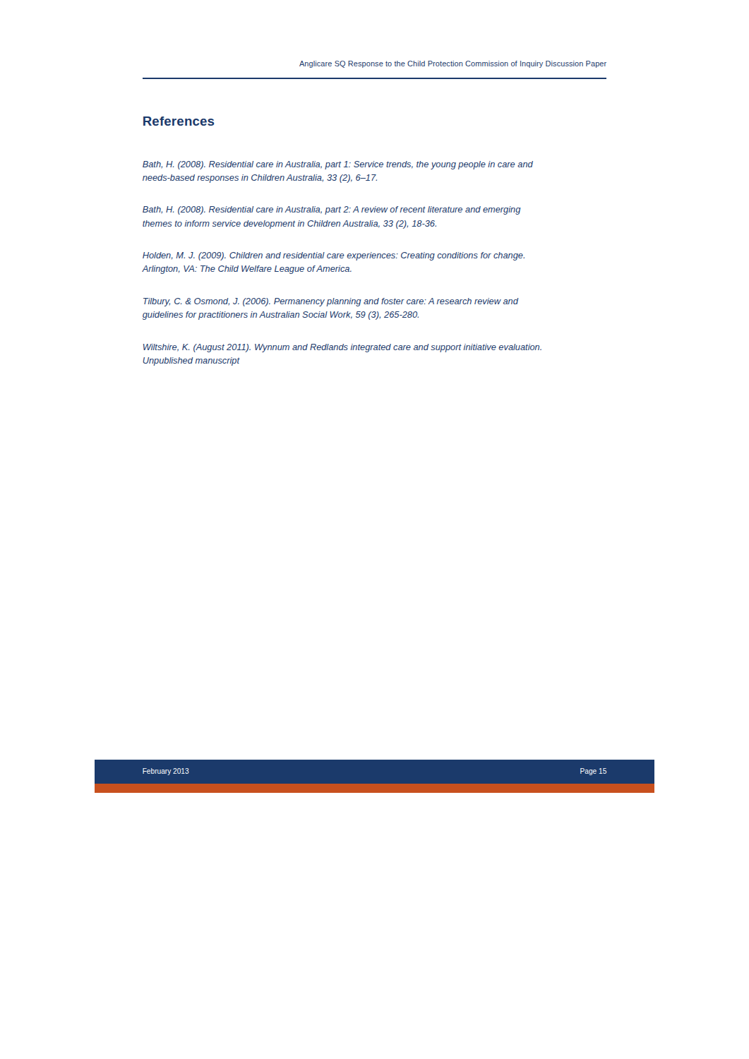Anglicare SQ Response to the Child Protection Commission of Inquiry Discussion Paper
References
Bath, H. (2008). Residential care in Australia, part 1: Service trends, the young people in care and needs-based responses in Children Australia, 33 (2), 6–17.
Bath, H. (2008). Residential care in Australia, part 2: A review of recent literature and emerging themes to inform service development in Children Australia, 33 (2), 18-36.
Holden, M. J. (2009). Children and residential care experiences: Creating conditions for change. Arlington, VA: The Child Welfare League of America.
Tilbury, C. & Osmond, J. (2006). Permanency planning and foster care: A research review and guidelines for practitioners in Australian Social Work, 59 (3), 265-280.
Wiltshire, K. (August 2011). Wynnum and Redlands integrated care and support initiative evaluation. Unpublished manuscript
February 2013 Page 15